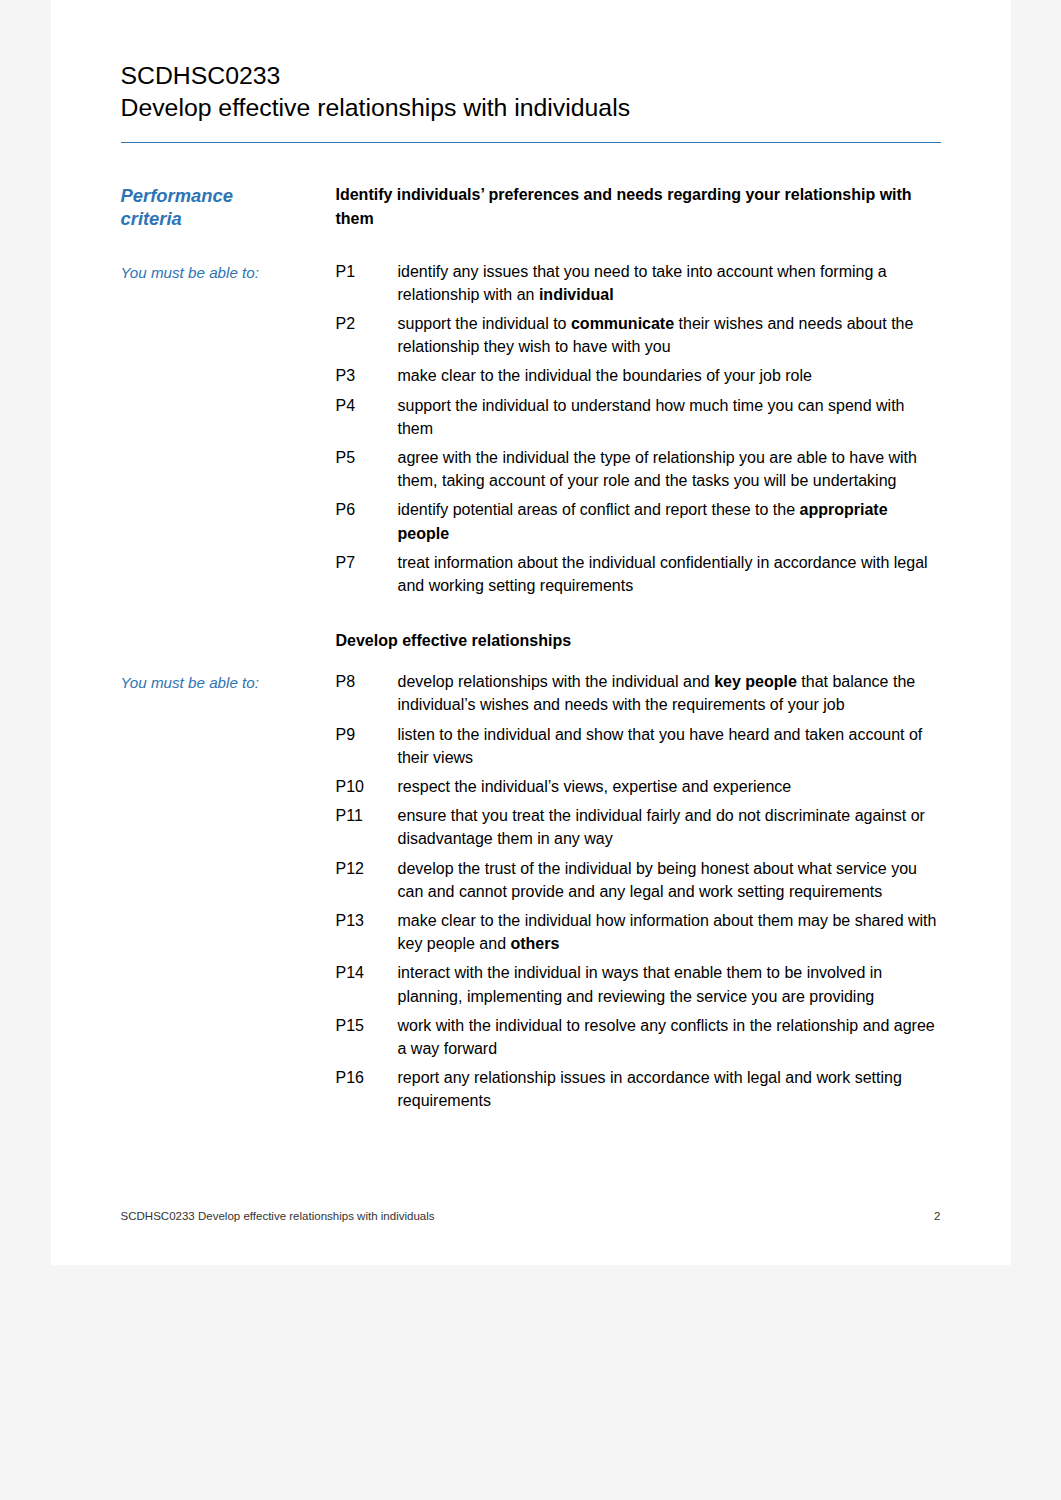SCDHSC0233 Develop effective relationships with individuals
Performance criteria
Identify individuals’ preferences and needs regarding your relationship with them
You must be able to:
P1 identify any issues that you need to take into account when forming a relationship with an individual
P2 support the individual to communicate their wishes and needs about the relationship they wish to have with you
P3 make clear to the individual the boundaries of your job role
P4 support the individual to understand how much time you can spend with them
P5 agree with the individual the type of relationship you are able to have with them, taking account of your role and the tasks you will be undertaking
P6 identify potential areas of conflict and report these to the appropriate people
P7 treat information about the individual confidentially in accordance with legal and working setting requirements
Develop effective relationships
You must be able to:
P8 develop relationships with the individual and key people that balance the individual’s wishes and needs with the requirements of your job
P9 listen to the individual and show that you have heard and taken account of their views
P10 respect the individual’s views, expertise and experience
P11 ensure that you treat the individual fairly and do not discriminate against or disadvantage them in any way
P12 develop the trust of the individual by being honest about what service you can and cannot provide and any legal and work setting requirements
P13 make clear to the individual how information about them may be shared with key people and others
P14 interact with the individual in ways that enable them to be involved in planning, implementing and reviewing the service you are providing
P15 work with the individual to resolve any conflicts in the relationship and agree a way forward
P16 report any relationship issues in accordance with legal and work setting requirements
SCDHSC0233 Develop effective relationships with individuals 2